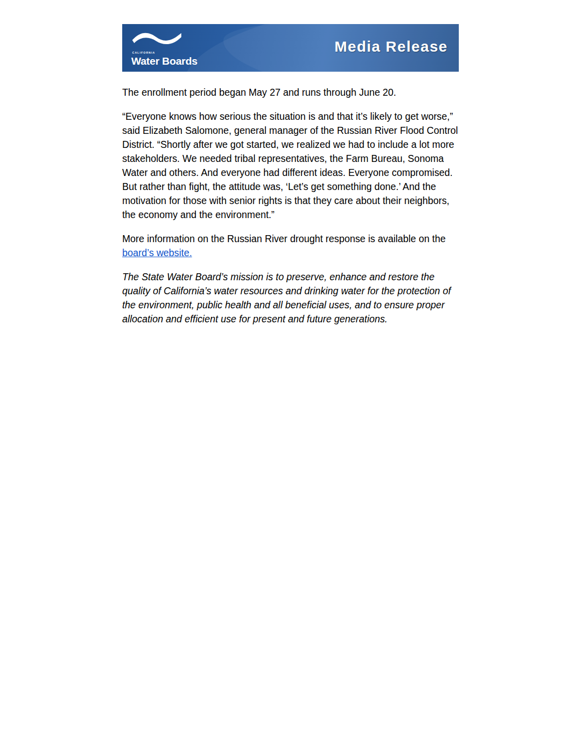CALIFORNIA
Water Boards
Media Release
The enrollment period began May 27 and runs through June 20.
“Everyone knows how serious the situation is and that it’s likely to get worse,” said Elizabeth Salomone, general manager of the Russian River Flood Control District. “Shortly after we got started, we realized we had to include a lot more stakeholders. We needed tribal representatives, the Farm Bureau, Sonoma Water and others. And everyone had different ideas. Everyone compromised. But rather than fight, the attitude was, ‘Let’s get something done.’ And the motivation for those with senior rights is that they care about their neighbors, the economy and the environment.”
More information on the Russian River drought response is available on the board’s website.
The State Water Board’s mission is to preserve, enhance and restore the quality of California’s water resources and drinking water for the protection of the environment, public health and all beneficial uses, and to ensure proper allocation and efficient use for present and future generations.